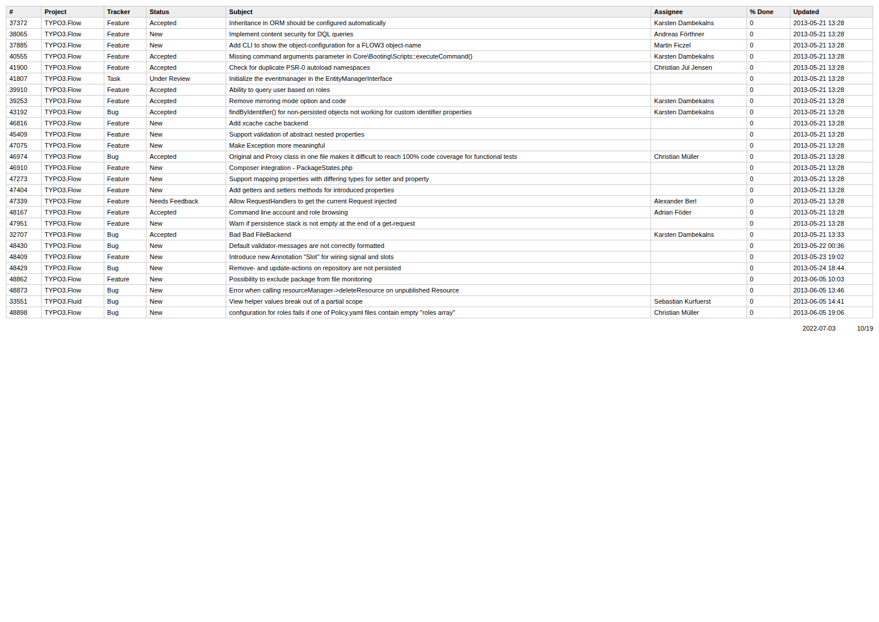| # | Project | Tracker | Status | Subject | Assignee | % Done | Updated |
| --- | --- | --- | --- | --- | --- | --- | --- |
| 37372 | TYPO3.Flow | Feature | Accepted | Inheritance in ORM should be configured automatically | Karsten Dambekalns | 0 | 2013-05-21 13:28 |
| 38065 | TYPO3.Flow | Feature | New | Implement content security for DQL queries | Andreas Förthner | 0 | 2013-05-21 13:28 |
| 37885 | TYPO3.Flow | Feature | New | Add CLI to show the object-configuration for a FLOW3 object-name | Martin Ficzel | 0 | 2013-05-21 13:28 |
| 40555 | TYPO3.Flow | Feature | Accepted | Missing command arguments parameter in Core\Booting\Scripts::executeCommand() | Karsten Dambekalns | 0 | 2013-05-21 13:28 |
| 41900 | TYPO3.Flow | Feature | Accepted | Check for duplicate PSR-0 autoload namespaces | Christian Jul Jensen | 0 | 2013-05-21 13:28 |
| 41807 | TYPO3.Flow | Task | Under Review | Initialize the eventmanager in the EntityManagerInterface | | 0 | 2013-05-21 13:28 |
| 39910 | TYPO3.Flow | Feature | Accepted | Ability to query user based on roles | | 0 | 2013-05-21 13:28 |
| 39253 | TYPO3.Flow | Feature | Accepted | Remove mirroring mode option and code | Karsten Dambekalns | 0 | 2013-05-21 13:28 |
| 43192 | TYPO3.Flow | Bug | Accepted | findByIdentifier() for non-persisted objects not working for custom identifier properties | Karsten Dambekalns | 0 | 2013-05-21 13:28 |
| 46816 | TYPO3.Flow | Feature | New | Add xcache cache backend | | 0 | 2013-05-21 13:28 |
| 45409 | TYPO3.Flow | Feature | New | Support validation of abstract nested properties | | 0 | 2013-05-21 13:28 |
| 47075 | TYPO3.Flow | Feature | New | Make Exception more meaningful | | 0 | 2013-05-21 13:28 |
| 46974 | TYPO3.Flow | Bug | Accepted | Original and Proxy class in one file makes it difficult to reach 100% code coverage for functional tests | Christian Müller | 0 | 2013-05-21 13:28 |
| 46910 | TYPO3.Flow | Feature | New | Composer integration - PackageStates.php | | 0 | 2013-05-21 13:28 |
| 47273 | TYPO3.Flow | Feature | New | Support mapping properties with differing types for setter and property | | 0 | 2013-05-21 13:28 |
| 47404 | TYPO3.Flow | Feature | New | Add getters and setters methods for introduced properties | | 0 | 2013-05-21 13:28 |
| 47339 | TYPO3.Flow | Feature | Needs Feedback | Allow RequestHandlers to get the current Request injected | Alexander Berl | 0 | 2013-05-21 13:28 |
| 48167 | TYPO3.Flow | Feature | Accepted | Command line account and role browsing | Adrian Föder | 0 | 2013-05-21 13:28 |
| 47951 | TYPO3.Flow | Feature | New | Warn if persistence stack is not empty at the end of a get-request | | 0 | 2013-05-21 13:28 |
| 32707 | TYPO3.Flow | Bug | Accepted | Bad Bad FileBackend | Karsten Dambekalns | 0 | 2013-05-21 13:33 |
| 48430 | TYPO3.Flow | Bug | New | Default validator-messages are not correctly formatted | | 0 | 2013-05-22 00:36 |
| 48409 | TYPO3.Flow | Feature | New | Introduce new Annotation "Slot" for wiring signal and slots | | 0 | 2013-05-23 19:02 |
| 48429 | TYPO3.Flow | Bug | New | Remove- and update-actions on repository are not persisted | | 0 | 2013-05-24 18:44 |
| 48862 | TYPO3.Flow | Feature | New | Possibility to exclude package from file monitoring | | 0 | 2013-06-05 10:03 |
| 48873 | TYPO3.Flow | Bug | New | Error when calling resourceManager->deleteResource on unpublished Resource | | 0 | 2013-06-05 13:46 |
| 33551 | TYPO3.Fluid | Bug | New | View helper values break out of a partial scope | Sebastian Kurfuerst | 0 | 2013-06-05 14:41 |
| 48898 | TYPO3.Flow | Bug | New | configuration for roles fails if one of Policy.yaml files contain empty "roles array" | Christian Müller | 0 | 2013-06-05 19:06 |
2022-07-03 10/19